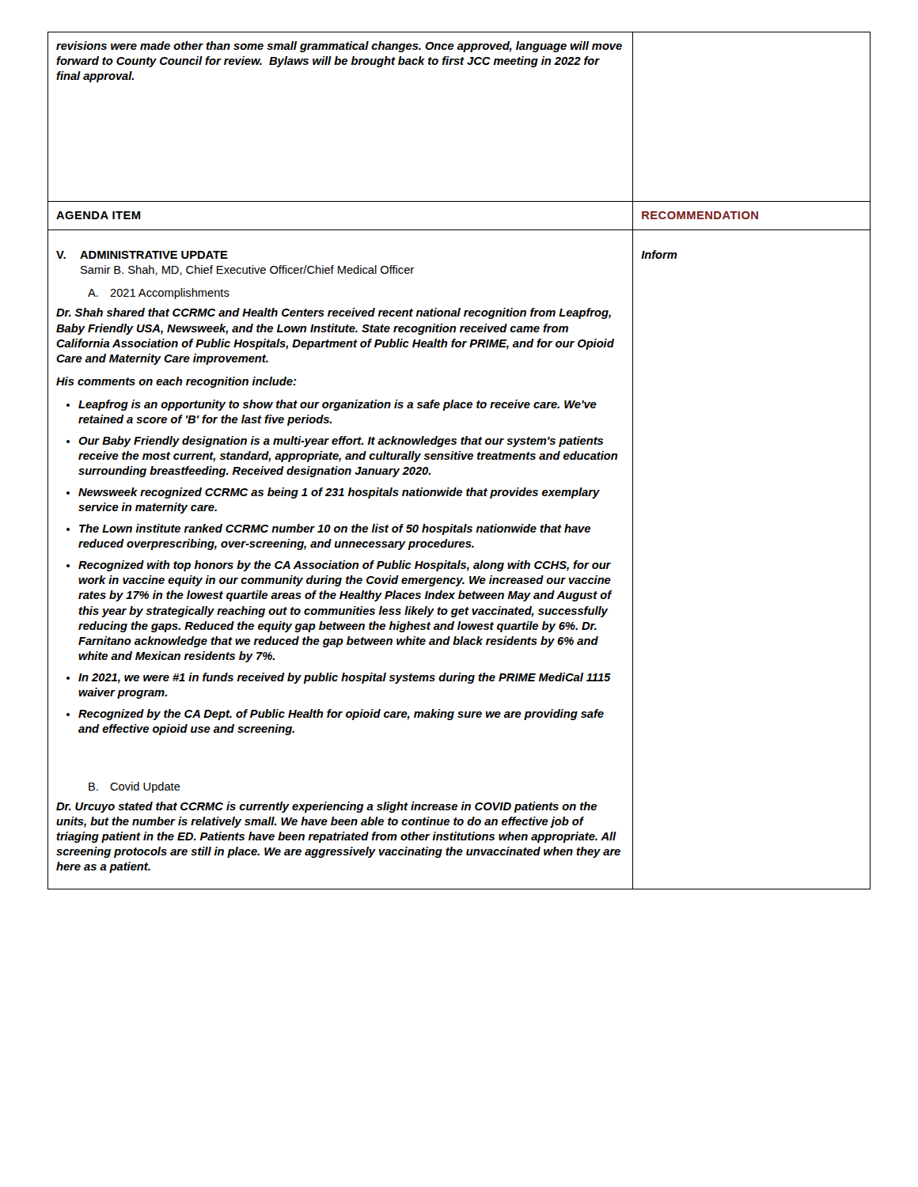| revisions were made other than some small grammatical changes. Once approved, language will move forward to County Council for review. Bylaws will be brought back to first JCC meeting in 2022 for final approval. | |
| AGENDA ITEM | RECOMMENDATION |
| V. ADMINISTRATIVE UPDATE Samir B. Shah, MD, Chief Executive Officer/Chief Medical Officer A. 2021 Accomplishments Dr. Shah shared that CCRMC and Health Centers received recent national recognition from Leapfrog, Baby Friendly USA, Newsweek, and the Lown Institute. State recognition received came from California Association of Public Hospitals, Department of Public Health for PRIME, and for our Opioid Care and Maternity Care improvement. His comments on each recognition include: Leapfrog is an opportunity to show that our organization is a safe place to receive care. We've retained a score of 'B' for the last five periods. Our Baby Friendly designation is a multi-year effort. It acknowledges that our system's patients receive the most current, standard, appropriate, and culturally sensitive treatments and education surrounding breastfeeding. Received designation January 2020. Newsweek recognized CCRMC as being 1 of 231 hospitals nationwide that provides exemplary service in maternity care. The Lown institute ranked CCRMC number 10 on the list of 50 hospitals nationwide that have reduced overprescribing, over-screening, and unnecessary procedures. Recognized with top honors by the CA Association of Public Hospitals, along with CCHS, for our work in vaccine equity in our community during the Covid emergency. We increased our vaccine rates by 17% in the lowest quartile areas of the Healthy Places Index between May and August of this year by strategically reaching out to communities less likely to get vaccinated, successfully reducing the gaps. Reduced the equity gap between the highest and lowest quartile by 6%. Dr. Farnitano acknowledge that we reduced the gap between white and black residents by 6% and white and Mexican residents by 7%. In 2021, we were #1 in funds received by public hospital systems during the PRIME MediCal 1115 waiver program. Recognized by the CA Dept. of Public Health for opioid care, making sure we are providing safe and effective opioid use and screening. B. Covid Update Dr. Urcuyo stated that CCRMC is currently experiencing a slight increase in COVID patients on the units, but the number is relatively small. We have been able to continue to do an effective job of triaging patient in the ED. Patients have been repatriated from other institutions when appropriate. All screening protocols are still in place. We are aggressively vaccinating the unvaccinated when they are here as a patient. | Inform |